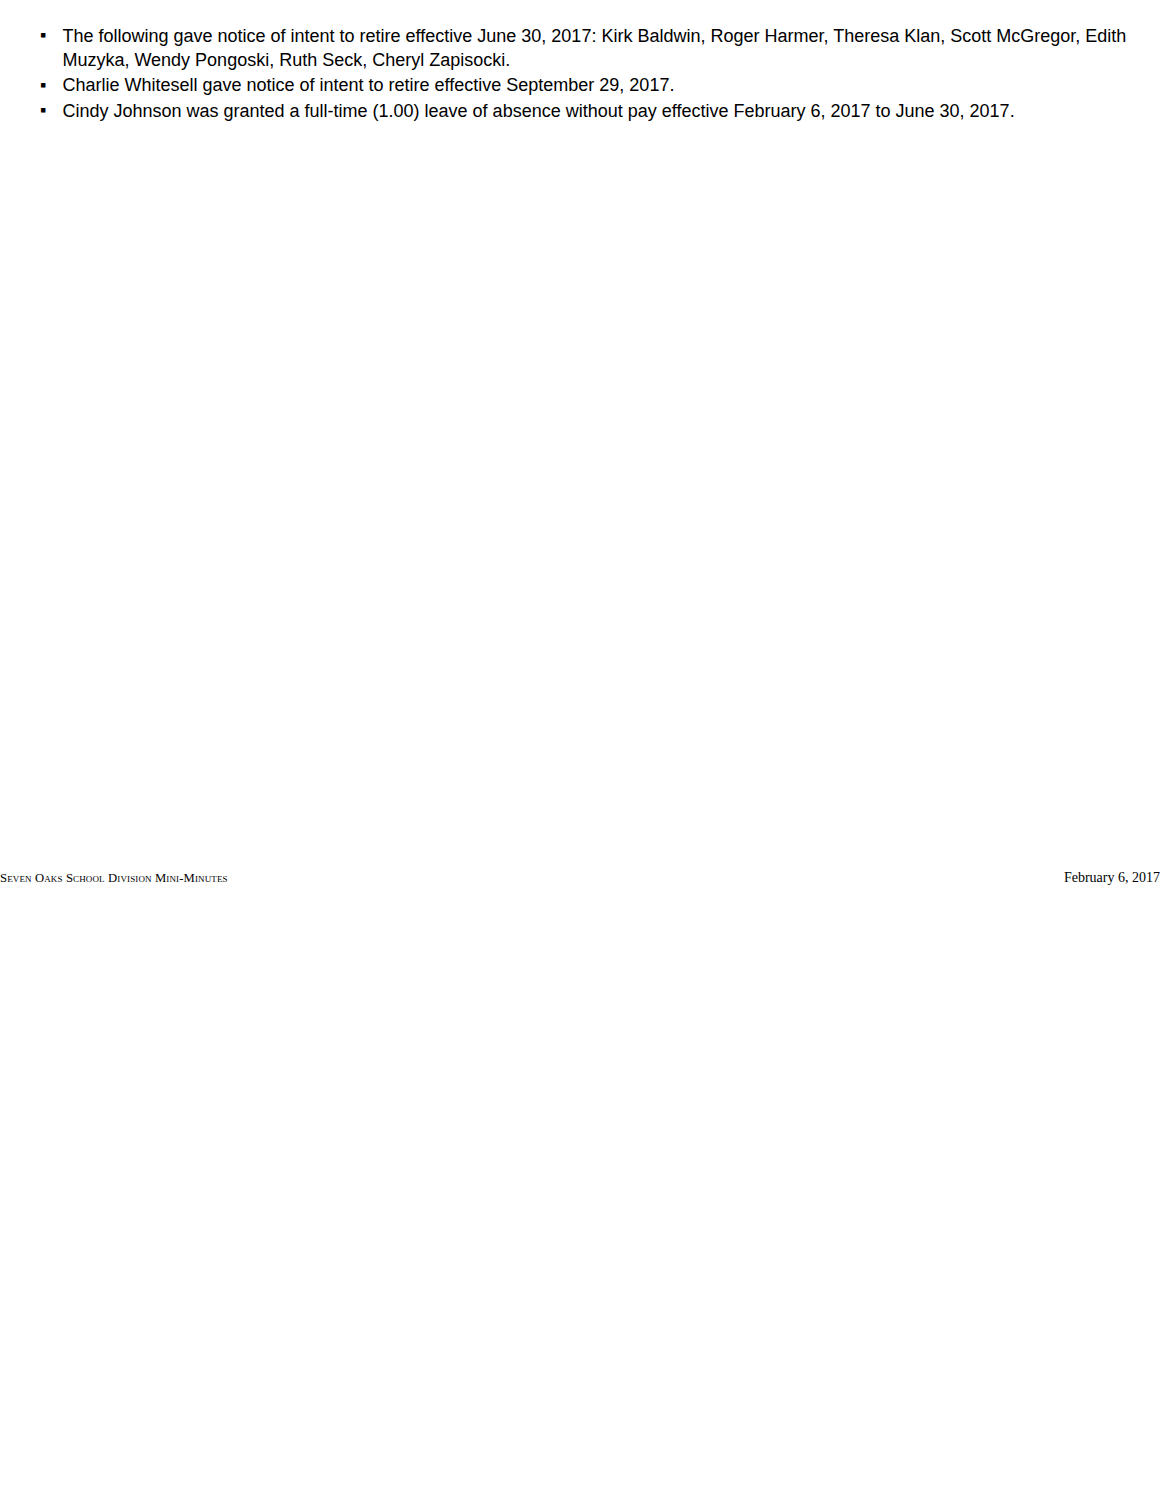The following gave notice of intent to retire effective June 30, 2017: Kirk Baldwin, Roger Harmer, Theresa Klan, Scott McGregor, Edith Muzyka, Wendy Pongoski, Ruth Seck, Cheryl Zapisocki.
Charlie Whitesell gave notice of intent to retire effective September 29, 2017.
Cindy Johnson was granted a full-time (1.00) leave of absence without pay effective February 6, 2017 to June 30, 2017.
Seven Oaks School Division Mini-Minutes February 6, 2017